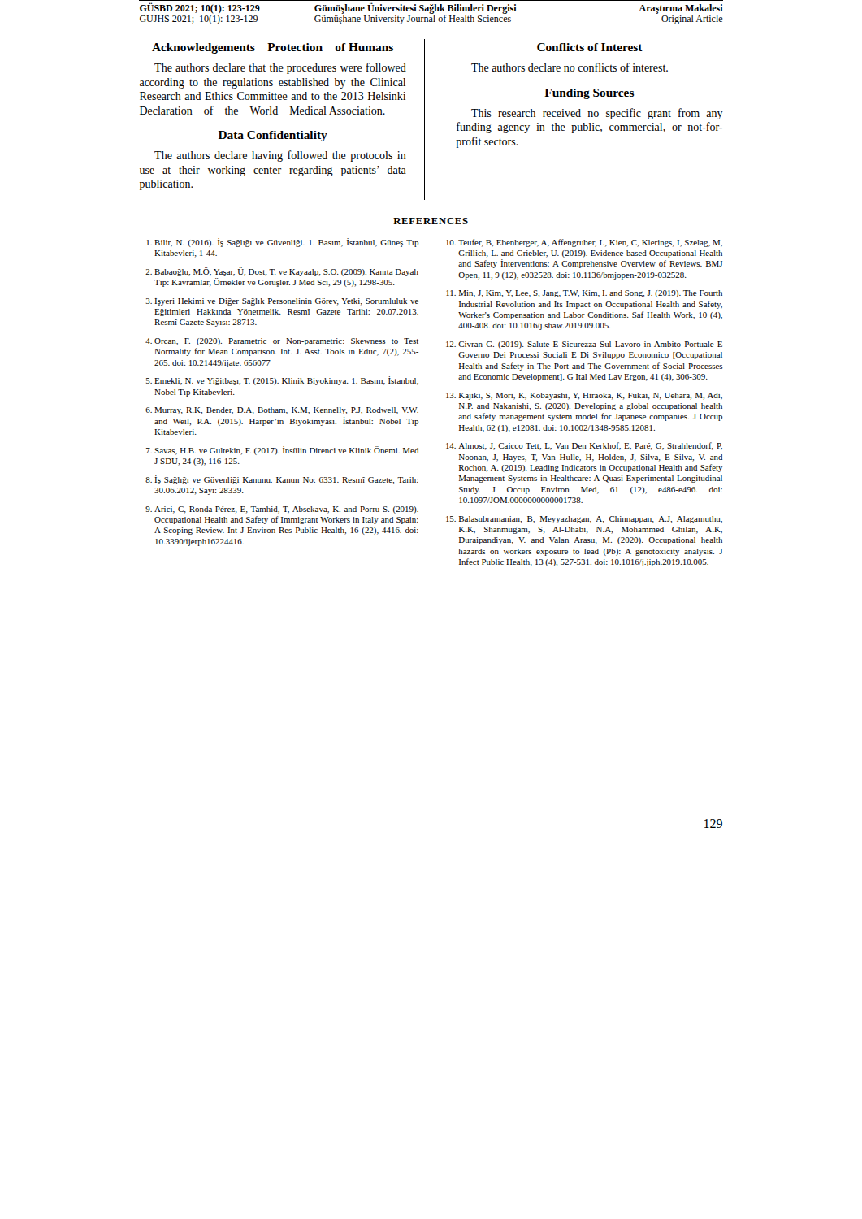| GÜSBD 2021; 10(1): 123-129 | Gümüşhane Üniversitesi Sağlık Bilimleri Dergisi | Araştırma Makalesi |
| GUJHS 2021; 10(1): 123-129 | Gümüşhane University Journal of Health Sciences | Original Article |
Acknowledgements Protection of Humans
The authors declare that the procedures were followed according to the regulations established by the Clinical Research and Ethics Committee and to the 2013 Helsinki Declaration of the World Medical Association.
Data Confidentiality
The authors declare having followed the protocols in use at their working center regarding patients’ data publication.
Conflicts of Interest
The authors declare no conflicts of interest.
Funding Sources
This research received no specific grant from any funding agency in the public, commercial, or not-for-profit sectors.
REFERENCES
Bilir, N. (2016). İş Sağlığı ve Güvenliği. 1. Basım, İstanbul, Güneş Tıp Kitabevleri, 1-44.
Babaoğlu, M.Ö, Yaşar, Ü, Dost, T. ve Kayaalp, S.O. (2009). Kanıta Dayalı Tıp: Kavramlar, Örnekler ve Görüşler. J Med Sci, 29 (5), 1298-305.
İşyeri Hekimi ve Diğer Sağlık Personelinin Görev, Yetki, Sorumluluk ve Eğitimleri Hakkında Yönetmelik. Resmî Gazete Tarihi: 20.07.2013. Resmî Gazete Sayısı: 28713.
Orcan, F. (2020). Parametric or Non-parametric: Skewness to Test Normality for Mean Comparison. Int. J. Asst. Tools in Educ, 7(2), 255-265. doi: 10.21449/ijate. 656077
Emekli, N. ve Yiğitbaşı, T. (2015). Klinik Biyokimya. 1. Basım, İstanbul, Nobel Tıp Kitabevleri.
Murray, R.K, Bender, D.A, Botham, K.M, Kennelly, P.J, Rodwell, V.W. and Weil, P.A. (2015). Harper’in Biyokimyası. İstanbul: Nobel Tıp Kitabevleri.
Savas, H.B. ve Gultekin, F. (2017). İnsülin Direnci ve Klinik Önemi. Med J SDU, 24 (3), 116-125.
İş Sağlığı ve Güvenliği Kanunu. Kanun No: 6331. Resmî Gazete, Tarih: 30.06.2012, Sayı: 28339.
Arici, C, Ronda-Pérez, E, Tamhid, T, Absekava, K. and Porru S. (2019). Occupational Health and Safety of Immigrant Workers in Italy and Spain: A Scoping Review. Int J Environ Res Public Health, 16 (22), 4416. doi: 10.3390/ijerph16224416.
Teufer, B, Ebenberger, A, Affengruber, L, Kien, C, Klerings, I, Szelag, M, Grillich, L. and Griebler, U. (2019). Evidence-based Occupational Health and Safety İnterventions: A Comprehensive Overview of Reviews. BMJ Open, 11, 9 (12), e032528. doi: 10.1136/bmjopen-2019-032528.
Min, J, Kim, Y, Lee, S, Jang, T.W, Kim, I. and Song, J. (2019). The Fourth Industrial Revolution and Its Impact on Occupational Health and Safety, Worker's Compensation and Labor Conditions. Saf Health Work, 10 (4), 400-408. doi: 10.1016/j.shaw.2019.09.005.
Civran G. (2019). Salute E Sicurezza Sul Lavoro in Ambito Portuale E Governo Dei Processi Sociali E Di Sviluppo Economico [Occupational Health and Safety in The Port and The Government of Social Processes and Economic Development]. G Ital Med Lav Ergon, 41 (4), 306-309.
Kajiki, S, Mori, K, Kobayashi, Y, Hiraoka, K, Fukai, N, Uehara, M, Adi, N.P. and Nakanishi, S. (2020). Developing a global occupational health and safety management system model for Japanese companies. J Occup Health, 62 (1), e12081. doi: 10.1002/1348-9585.12081.
Almost, J, Caicco Tett, L, Van Den Kerkhof, E, Paré, G, Strahlendorf, P, Noonan, J, Hayes, T, Van Hulle, H, Holden, J, Silva, E Silva, V. and Rochon, A. (2019). Leading Indicators in Occupational Health and Safety Management Systems in Healthcare: A Quasi-Experimental Longitudinal Study. J Occup Environ Med, 61 (12), e486-e496. doi: 10.1097/JOM.0000000000001738.
Balasubramanian, B, Meyyazhagan, A, Chinnappan, A.J, Alagamuthu, K.K, Shanmugam, S, Al-Dhabi, N.A, Mohammed Ghilan, A.K, Duraipandiyan, V. and Valan Arasu, M. (2020). Occupational health hazards on workers exposure to lead (Pb): A genotoxicity analysis. J Infect Public Health, 13 (4), 527-531. doi: 10.1016/j.jiph.2019.10.005.
129